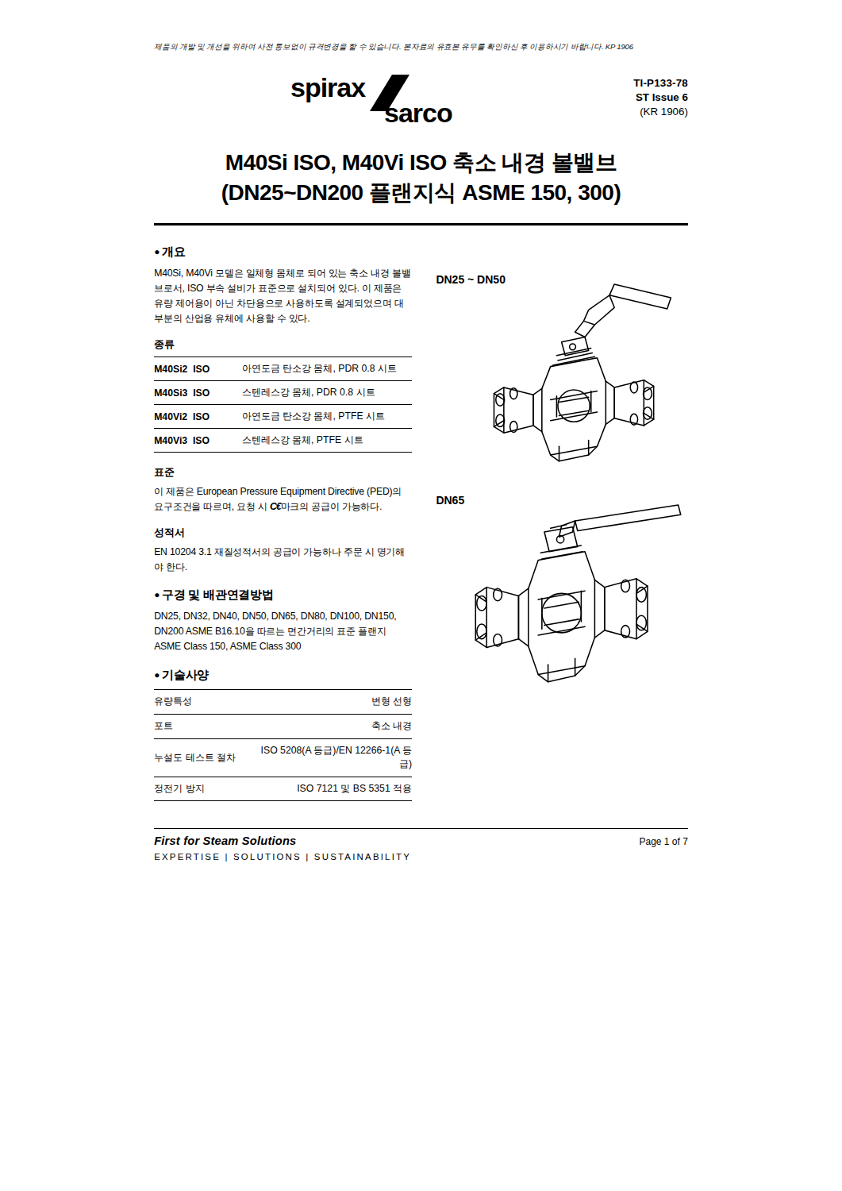제품의 개발 및 개선을 위하여 사전 통보없이 규격변경을 할 수 있습니다. 본자료의 유효본 유무를 확인하신 후 이용하시기 바랍니다. KP 1906
TI-P133-78
ST Issue 6
(KR 1906)
spirax sarco
M40Si ISO, M40Vi ISO 축소 내경 볼밸브
(DN25~DN200 플랜지식 ASME 150, 300)
개요
M40Si, M40Vi 모델은 일체형 몸체로 되어 있는 축소 내경 볼밸브로서, ISO 부속 설비가 표준으로 설치되어 있다. 이 제품은 유량 제어용이 아닌 차단용으로 사용하도록 설계되었으며 대부분의 산업용 유체에 사용할 수 있다.
종류
| M40Si2 ISO | 아연도금 탄소강 몸체, PDR 0.8 시트 |
| M40Si3 ISO | 스텐레스강 몸체, PDR 0.8 시트 |
| M40Vi2 ISO | 아연도금 탄소강 몸체, PTFE 시트 |
| M40Vi3 ISO | 스텐레스강 몸체, PTFE 시트 |
표준
이 제품은 European Pressure Equipment Directive (PED)의 요구조건을 따르며, 요청 시 C€마크의 공급이 가능하다.
성적서
EN 10204 3.1 재질성적서의 공급이 가능하나 주문 시 명기해야 한다.
구경 및 배관연결방법
DN25, DN32, DN40, DN50, DN65, DN80, DN100, DN150, DN200 ASME B16.10을 따르는 면간거리의 표준 플랜지 ASME Class 150, ASME Class 300
기술사양
| 유량특성 | 변형 선형 |
| 포트 | 축소 내경 |
| 누설도 테스트 절차 | ISO 5208(A 등급)/EN 12266-1(A 등급) |
| 정전기 방지 | ISO 7121 및 BS 5351 적용 |
DN25 ~ DN50
DN65
First for Steam Solutions
Page 1 of 7
EXPERTISE | SOLUTIONS | SUSTAINABILITY